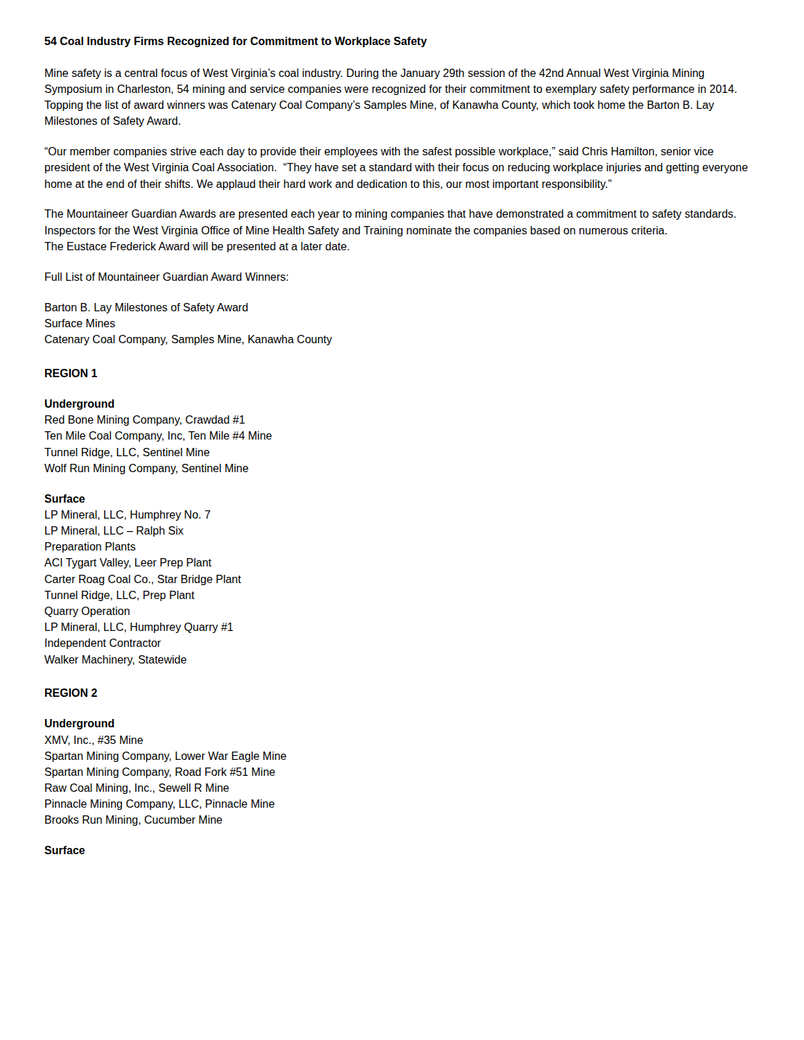54 Coal Industry Firms Recognized for Commitment to Workplace Safety
Mine safety is a central focus of West Virginia’s coal industry. During the January 29th session of the 42nd Annual West Virginia Mining Symposium in Charleston, 54 mining and service companies were recognized for their commitment to exemplary safety performance in 2014. Topping the list of award winners was Catenary Coal Company’s Samples Mine, of Kanawha County, which took home the Barton B. Lay Milestones of Safety Award.
“Our member companies strive each day to provide their employees with the safest possible workplace,” said Chris Hamilton, senior vice president of the West Virginia Coal Association. “They have set a standard with their focus on reducing workplace injuries and getting everyone home at the end of their shifts. We applaud their hard work and dedication to this, our most important responsibility.”
The Mountaineer Guardian Awards are presented each year to mining companies that have demonstrated a commitment to safety standards. Inspectors for the West Virginia Office of Mine Health Safety and Training nominate the companies based on numerous criteria.
The Eustace Frederick Award will be presented at a later date.
Full List of Mountaineer Guardian Award Winners:
Barton B. Lay Milestones of Safety Award
Surface Mines
Catenary Coal Company, Samples Mine, Kanawha County
REGION 1
Underground
Red Bone Mining Company, Crawdad #1
Ten Mile Coal Company, Inc, Ten Mile #4 Mine
Tunnel Ridge, LLC, Sentinel Mine
Wolf Run Mining Company, Sentinel Mine
Surface
LP Mineral, LLC, Humphrey No. 7
LP Mineral, LLC – Ralph Six
Preparation Plants
ACI Tygart Valley, Leer Prep Plant
Carter Roag Coal Co., Star Bridge Plant
Tunnel Ridge, LLC, Prep Plant
Quarry Operation
LP Mineral, LLC, Humphrey Quarry #1
Independent Contractor
Walker Machinery, Statewide
REGION 2
Underground
XMV, Inc., #35 Mine
Spartan Mining Company, Lower War Eagle Mine
Spartan Mining Company, Road Fork #51 Mine
Raw Coal Mining, Inc., Sewell R Mine
Pinnacle Mining Company, LLC, Pinnacle Mine
Brooks Run Mining, Cucumber Mine
Surface